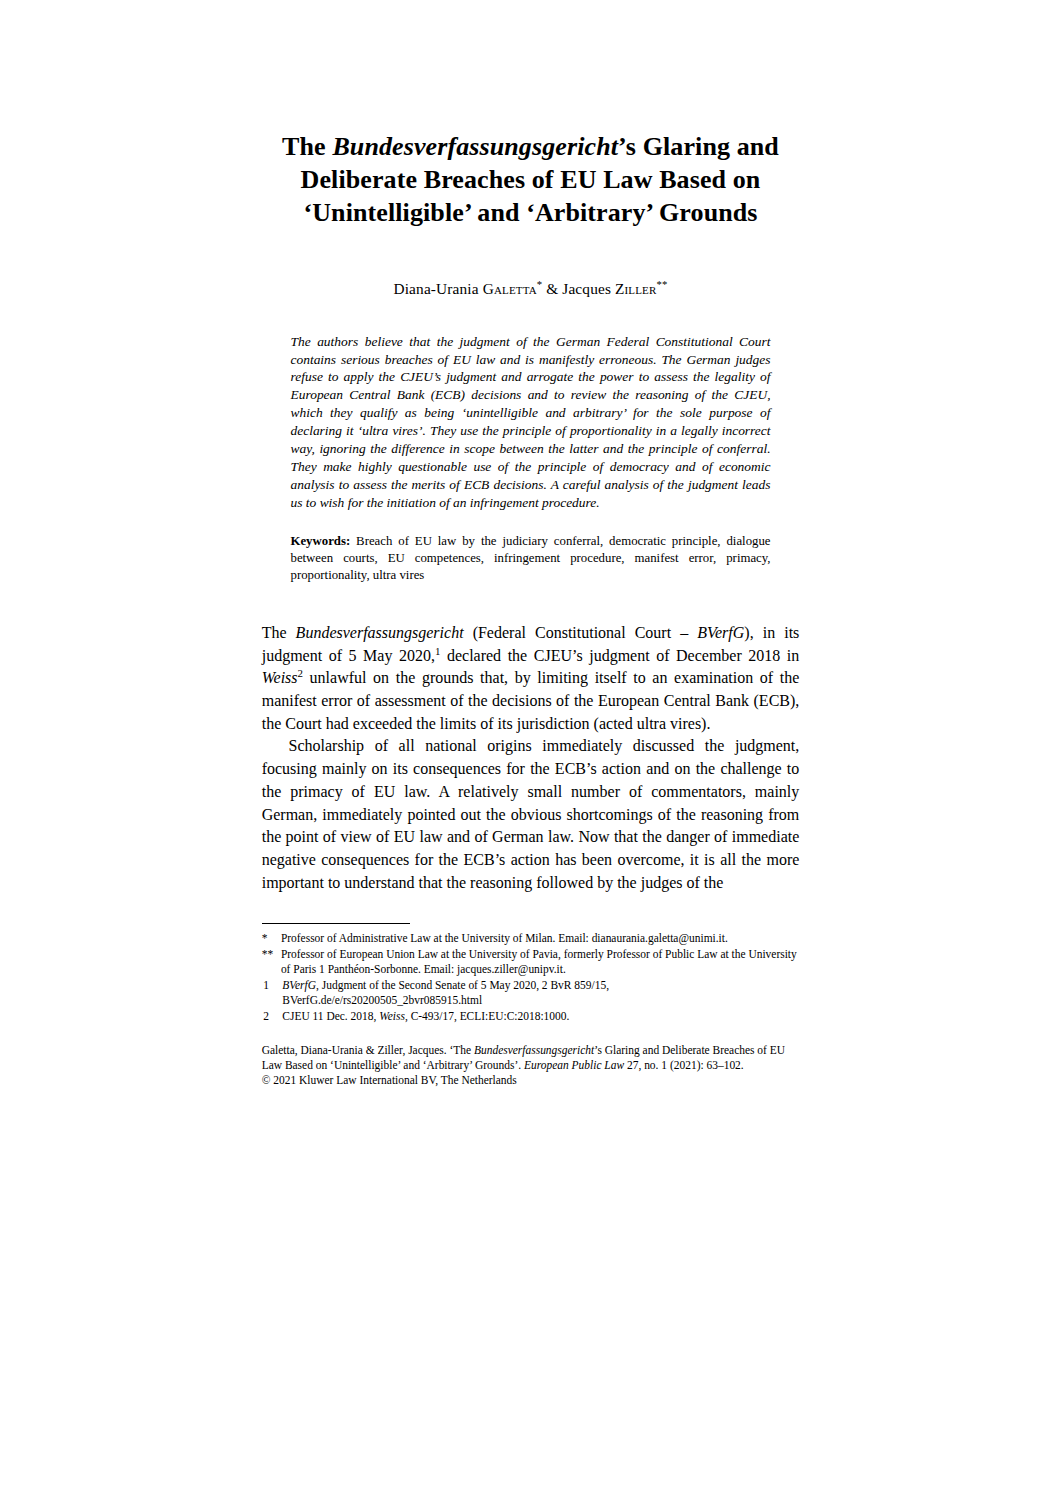The Bundesverfassungsgericht’s Glaring and Deliberate Breaches of EU Law Based on ‘Unintelligible’ and ‘Arbitrary’ Grounds
Diana-Urania Galetta* & Jacques Ziller**
The authors believe that the judgment of the German Federal Constitutional Court contains serious breaches of EU law and is manifestly erroneous. The German judges refuse to apply the CJEU’s judgment and arrogate the power to assess the legality of European Central Bank (ECB) decisions and to review the reasoning of the CJEU, which they qualify as being ‘unintelligible and arbitrary’ for the sole purpose of declaring it ‘ultra vires’. They use the principle of proportionality in a legally incorrect way, ignoring the difference in scope between the latter and the principle of conferral. They make highly questionable use of the principle of democracy and of economic analysis to assess the merits of ECB decisions. A careful analysis of the judgment leads us to wish for the initiation of an infringement procedure.
Keywords: Breach of EU law by the judiciary conferral, democratic principle, dialogue between courts, EU competences, infringement procedure, manifest error, primacy, proportionality, ultra vires
The Bundesverfassungsgericht (Federal Constitutional Court – BVerfG), in its judgment of 5 May 2020,1 declared the CJEU’s judgment of December 2018 in Weiss2 unlawful on the grounds that, by limiting itself to an examination of the manifest error of assessment of the decisions of the European Central Bank (ECB), the Court had exceeded the limits of its jurisdiction (acted ultra vires).
Scholarship of all national origins immediately discussed the judgment, focusing mainly on its consequences for the ECB’s action and on the challenge to the primacy of EU law. A relatively small number of commentators, mainly German, immediately pointed out the obvious shortcomings of the reasoning from the point of view of EU law and of German law. Now that the danger of immediate negative consequences for the ECB’s action has been overcome, it is all the more important to understand that the reasoning followed by the judges of the
*
Professor of Administrative Law at the University of Milan. Email: dianaurania.galetta@unimi.it.
**
Professor of European Union Law at the University of Pavia, formerly Professor of Public Law at the University of Paris 1 Panthéon-Sorbonne. Email: jacques.ziller@unipv.it.
1
BVerfG, Judgment of the Second Senate of 5 May 2020, 2 BvR 859/15, BVerfG.de/e/rs20200505_2bvr085915.html
2
CJEU 11 Dec. 2018, Weiss, C-493/17, ECLI:EU:C:2018:1000.
Galetta, Diana-Urania & Ziller, Jacques. ‘The Bundesverfassungsgericht’s Glaring and Deliberate Breaches of EU Law Based on ‘Unintelligible’ and ‘Arbitrary’ Grounds’. European Public Law 27, no. 1 (2021): 63–102.
© 2021 Kluwer Law International BV, The Netherlands